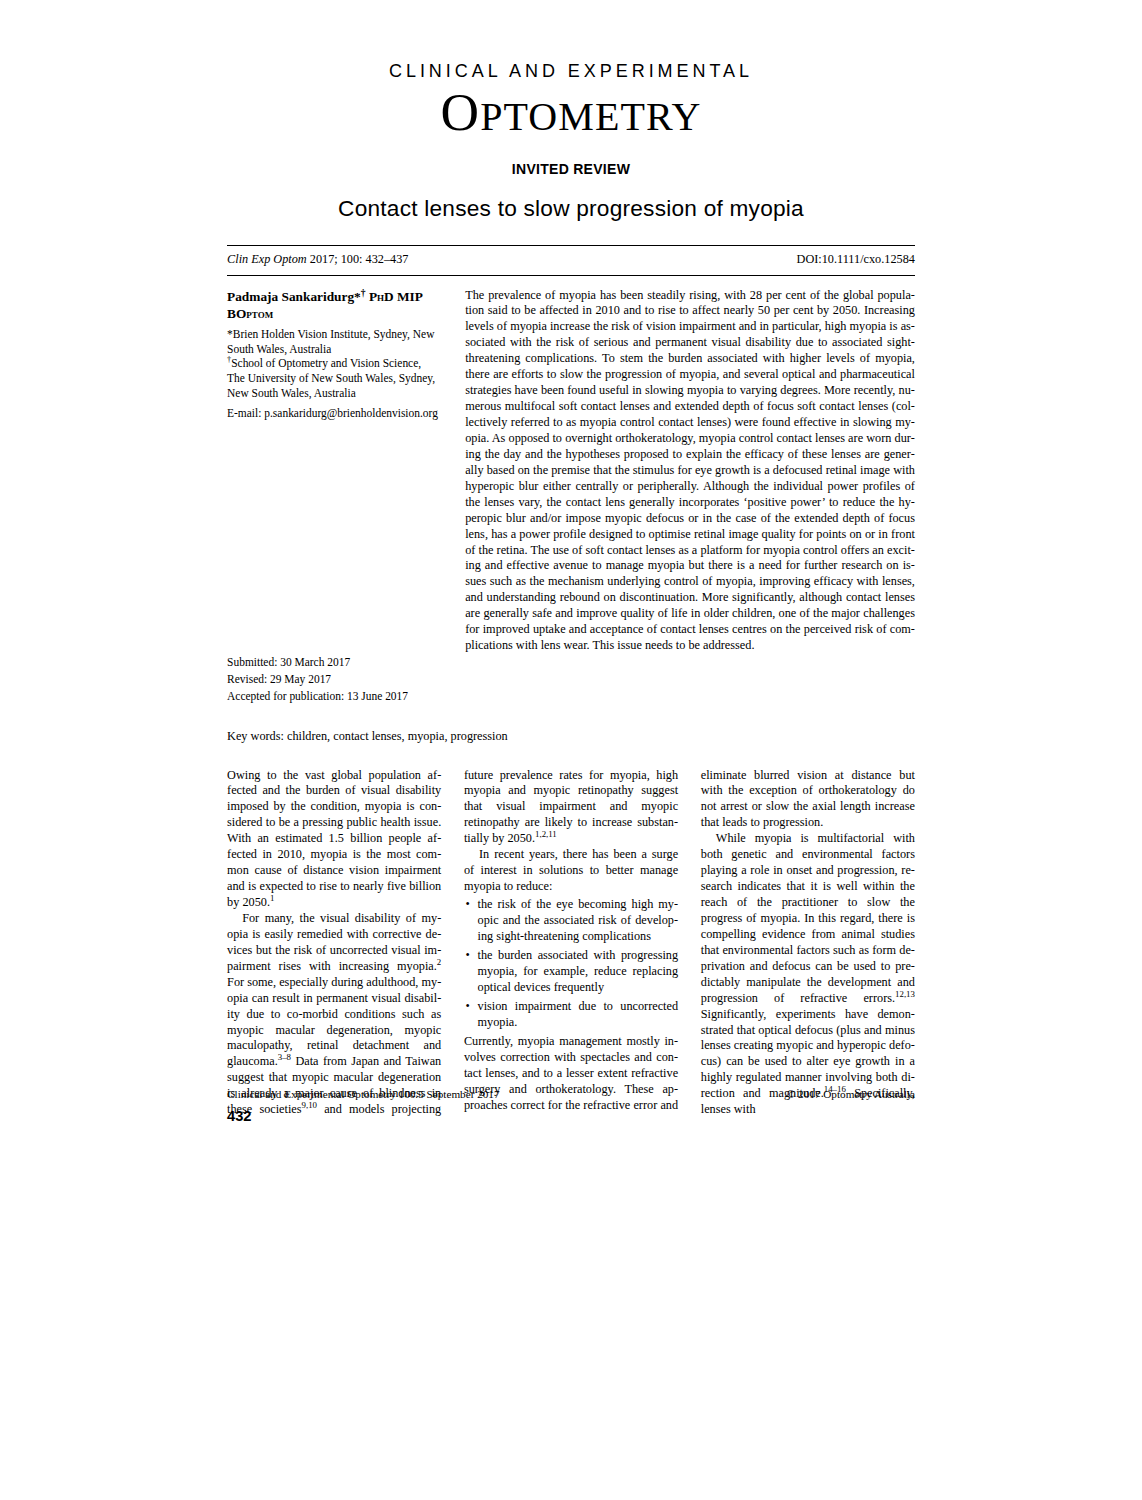CLINICAL AND EXPERIMENTAL
OPTOMETRY
INVITED REVIEW
Contact lenses to slow progression of myopia
Clin Exp Optom 2017; 100: 432–437
DOI:10.1111/cxo.12584
Padmaja Sankaridurg*† PhD MIP BOptom
*Brien Holden Vision Institute, Sydney, New South Wales, Australia
†School of Optometry and Vision Science, The University of New South Wales, Sydney, New South Wales, Australia
E-mail: p.sankaridurg@brienholdenvision.org
Submitted: 30 March 2017
Revised: 29 May 2017
Accepted for publication: 13 June 2017
The prevalence of myopia has been steadily rising, with 28 per cent of the global population said to be affected in 2010 and to rise to affect nearly 50 per cent by 2050. Increasing levels of myopia increase the risk of vision impairment and in particular, high myopia is associated with the risk of serious and permanent visual disability due to associated sight-threatening complications. To stem the burden associated with higher levels of myopia, there are efforts to slow the progression of myopia, and several optical and pharmaceutical strategies have been found useful in slowing myopia to varying degrees. More recently, numerous multifocal soft contact lenses and extended depth of focus soft contact lenses (collectively referred to as myopia control contact lenses) were found effective in slowing myopia. As opposed to overnight orthokeratology, myopia control contact lenses are worn during the day and the hypotheses proposed to explain the efficacy of these lenses are generally based on the premise that the stimulus for eye growth is a defocused retinal image with hyperopic blur either centrally or peripherally. Although the individual power profiles of the lenses vary, the contact lens generally incorporates ‘positive power’ to reduce the hyperopic blur and/or impose myopic defocus or in the case of the extended depth of focus lens, has a power profile designed to optimise retinal image quality for points on or in front of the retina. The use of soft contact lenses as a platform for myopia control offers an exciting and effective avenue to manage myopia but there is a need for further research on issues such as the mechanism underlying control of myopia, improving efficacy with lenses, and understanding rebound on discontinuation. More significantly, although contact lenses are generally safe and improve quality of life in older children, one of the major challenges for improved uptake and acceptance of contact lenses centres on the perceived risk of complications with lens wear. This issue needs to be addressed.
Key words: children, contact lenses, myopia, progression
Owing to the vast global population affected and the burden of visual disability imposed by the condition, myopia is considered to be a pressing public health issue. With an estimated 1.5 billion people affected in 2010, myopia is the most common cause of distance vision impairment and is expected to rise to nearly five billion by 2050.1
For many, the visual disability of myopia is easily remedied with corrective devices but the risk of uncorrected visual impairment rises with increasing myopia.2 For some, especially during adulthood, myopia can result in permanent visual disability due to co-morbid conditions such as myopic macular degeneration, myopic maculopathy, retinal detachment and glaucoma.3–8 Data from Japan and Taiwan suggest that myopic macular degeneration is already a major cause of blindness in these societies9,10 and models projecting future prevalence rates for myopia, high myopia and myopic retinopathy suggest that visual impairment and myopic retinopathy are likely to increase substantially by 2050.1,2,11
In recent years, there has been a surge of interest in solutions to better manage myopia to reduce:
the risk of the eye becoming high myopic and the associated risk of developing sight-threatening complications
the burden associated with progressing myopia, for example, reduce replacing optical devices frequently
vision impairment due to uncorrected myopia.
Currently, myopia management mostly involves correction with spectacles and contact lenses, and to a lesser extent refractive surgery and orthokeratology. These approaches correct for the refractive error and eliminate blurred vision at distance but with the exception of orthokeratology do not arrest or slow the axial length increase that leads to progression.
While myopia is multifactorial with both genetic and environmental factors playing a role in onset and progression, research indicates that it is well within the reach of the practitioner to slow the progress of myopia. In this regard, there is compelling evidence from animal studies that environmental factors such as form deprivation and defocus can be used to predictably manipulate the development and progression of refractive errors.12,13 Significantly, experiments have demonstrated that optical defocus (plus and minus lenses creating myopic and hyperopic defocus) can be used to alter eye growth in a highly regulated manner involving both direction and magnitude.14–16 Specifically, lenses with
Clinical and Experimental Optometry 100.5 September 2017
© 2017 Optometry Australia
432